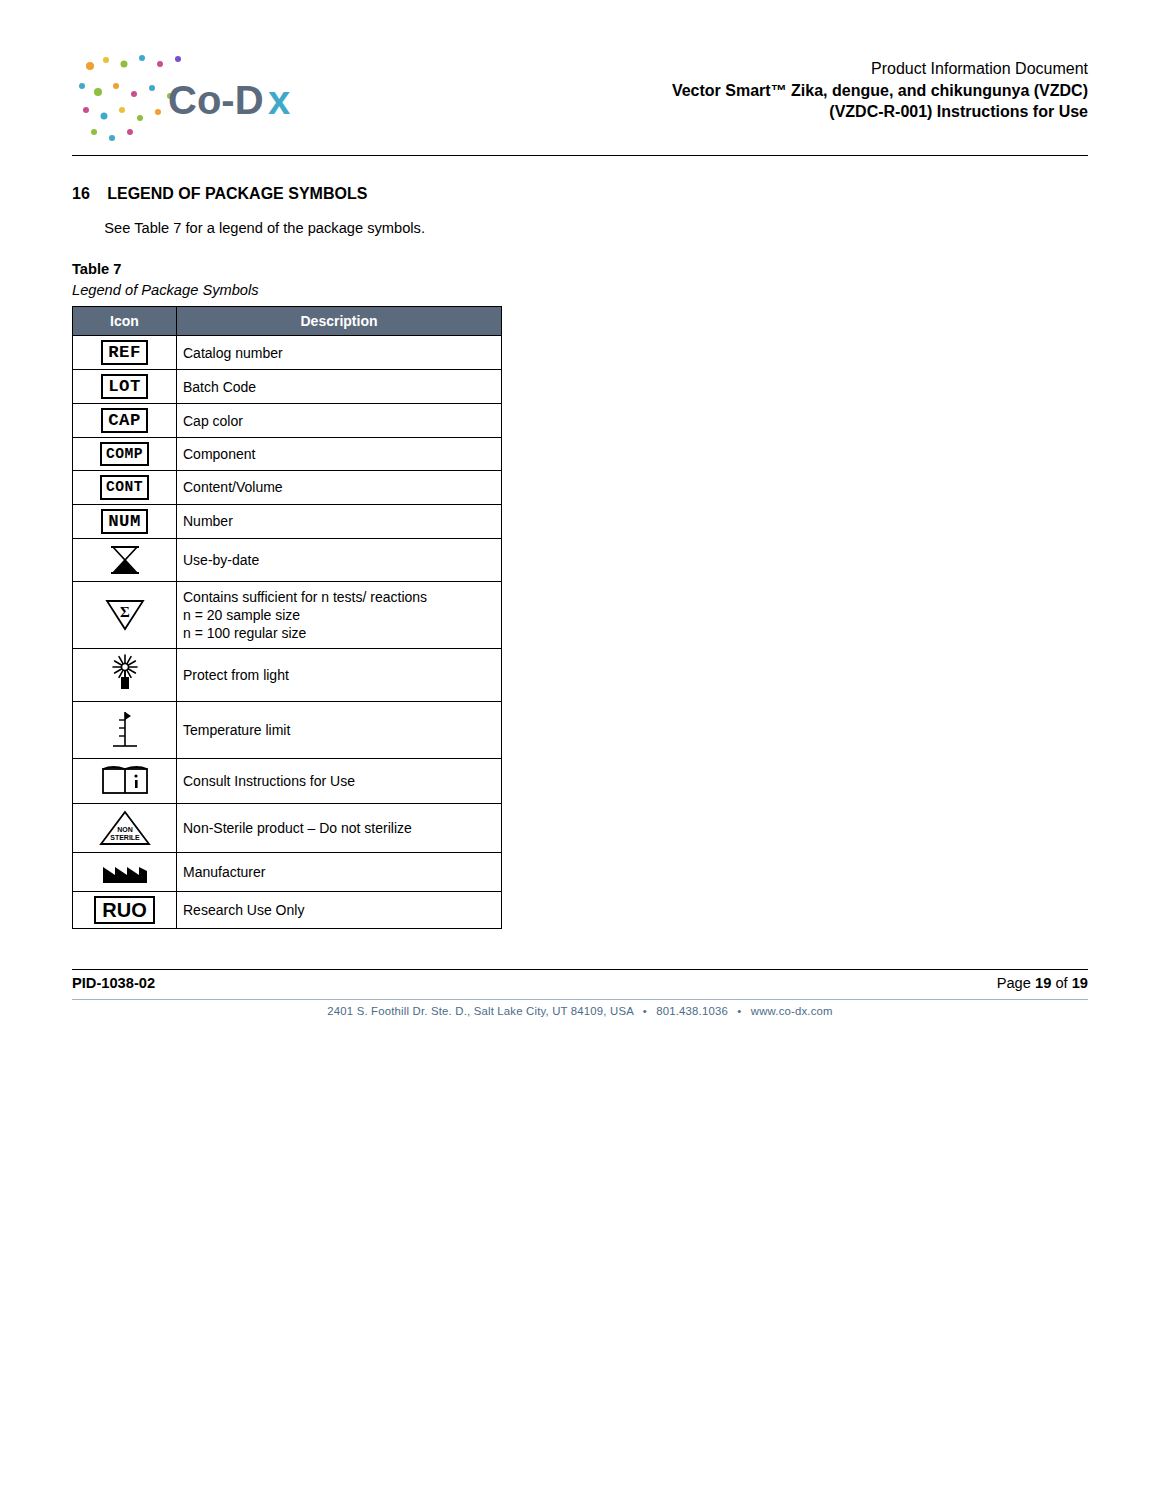Co-D x
Product Information Document
Vector Smart™ Zika, dengue, and chikungunya (VZDC)
(VZDC-R-001) Instructions for Use
16 LEGEND OF PACKAGE SYMBOLS
See Table 7 for a legend of the package symbols.
Table 7
Legend of Package Symbols
| Icon | Description |
| --- | --- |
| REF | Catalog number |
| LOT | Batch Code |
| CAP | Cap color |
| COMP | Component |
| CONT | Content/Volume |
| NUM | Number |
| | Use-by-date |
| Σ | Contains sufficient for n tests/ reactions n = 20 sample size n = 100 regular size |
| | Protect from light |
| | Temperature limit |
| | Consult Instructions for Use |
| NON STERILE | Non-Sterile product – Do not sterilize |
| | Manufacturer |
| RUO | Research Use Only |
PID-1038-02
Page 19 of 19
2401 S. Foothill Dr. Ste. D., Salt Lake City, UT 84109, USA • 801.438.1036 • www.co-dx.com